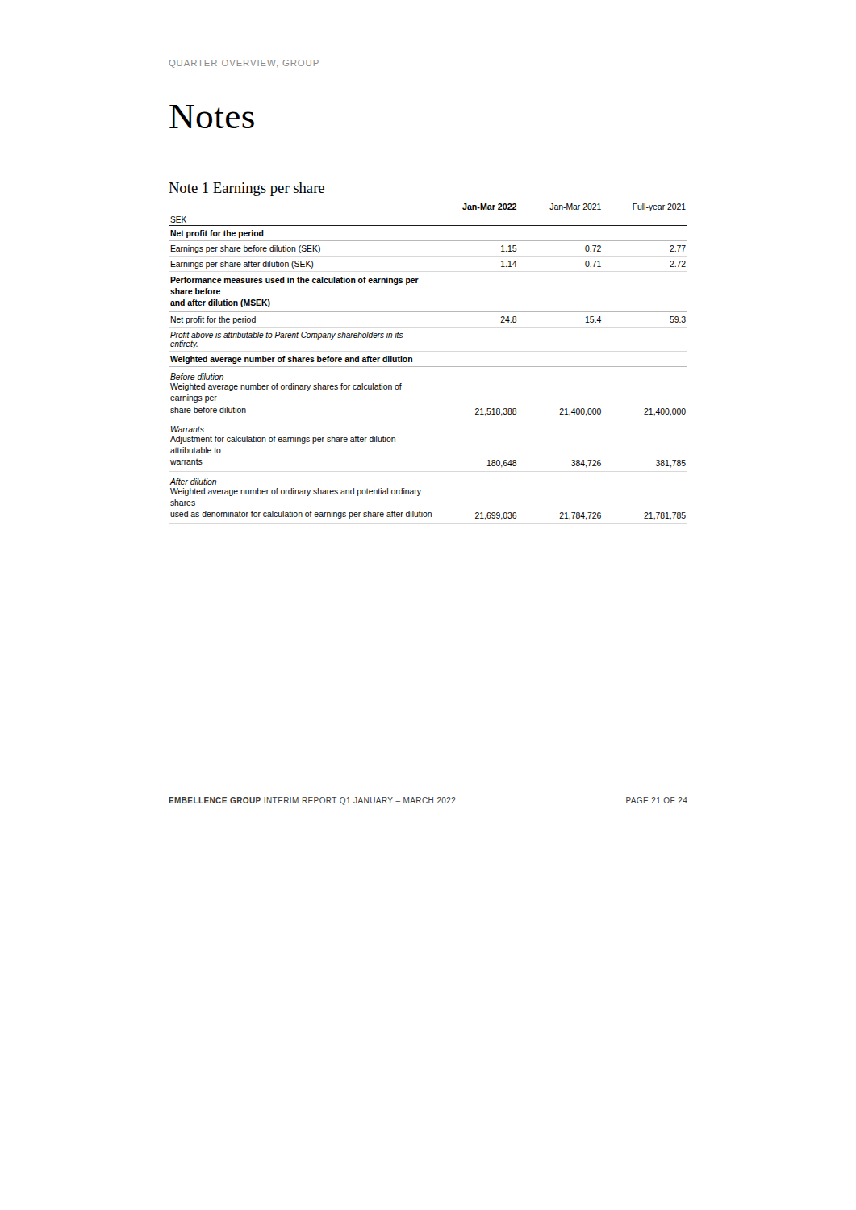Quarter overview, group
Notes
Note 1 Earnings per share
| | Jan-Mar 2022 | Jan-Mar 2021 | Full-year 2021 |
| --- | --- | --- | --- |
| SEK | | | |
| Net profit for the period | | | |
| Earnings per share before dilution (SEK) | 1.15 | 0.72 | 2.77 |
| Earnings per share after dilution (SEK) | 1.14 | 0.71 | 2.72 |
| Performance measures used in the calculation of earnings per share before and after dilution (MSEK) | | | |
| Net profit for the period | 24.8 | 15.4 | 59.3 |
| Profit above is attributable to Parent Company shareholders in its entirety. | | | |
| Weighted average number of shares before and after dilution | | | |
| Before dilution | | | |
| Weighted average number of ordinary shares for calculation of earnings per share before dilution | 21,518,388 | 21,400,000 | 21,400,000 |
| Warrants | | | |
| Adjustment for calculation of earnings per share after dilution attributable to warrants | 180,648 | 384,726 | 381,785 |
| After dilution | | | |
| Weighted average number of ordinary shares and potential ordinary shares used as denominator for calculation of earnings per share after dilution | 21,699,036 | 21,784,726 | 21,781,785 |
EMBELLENCE GROUP INTERIM REPORT Q1 JANUARY – MARCH 2022
PAGE 21 OF 24